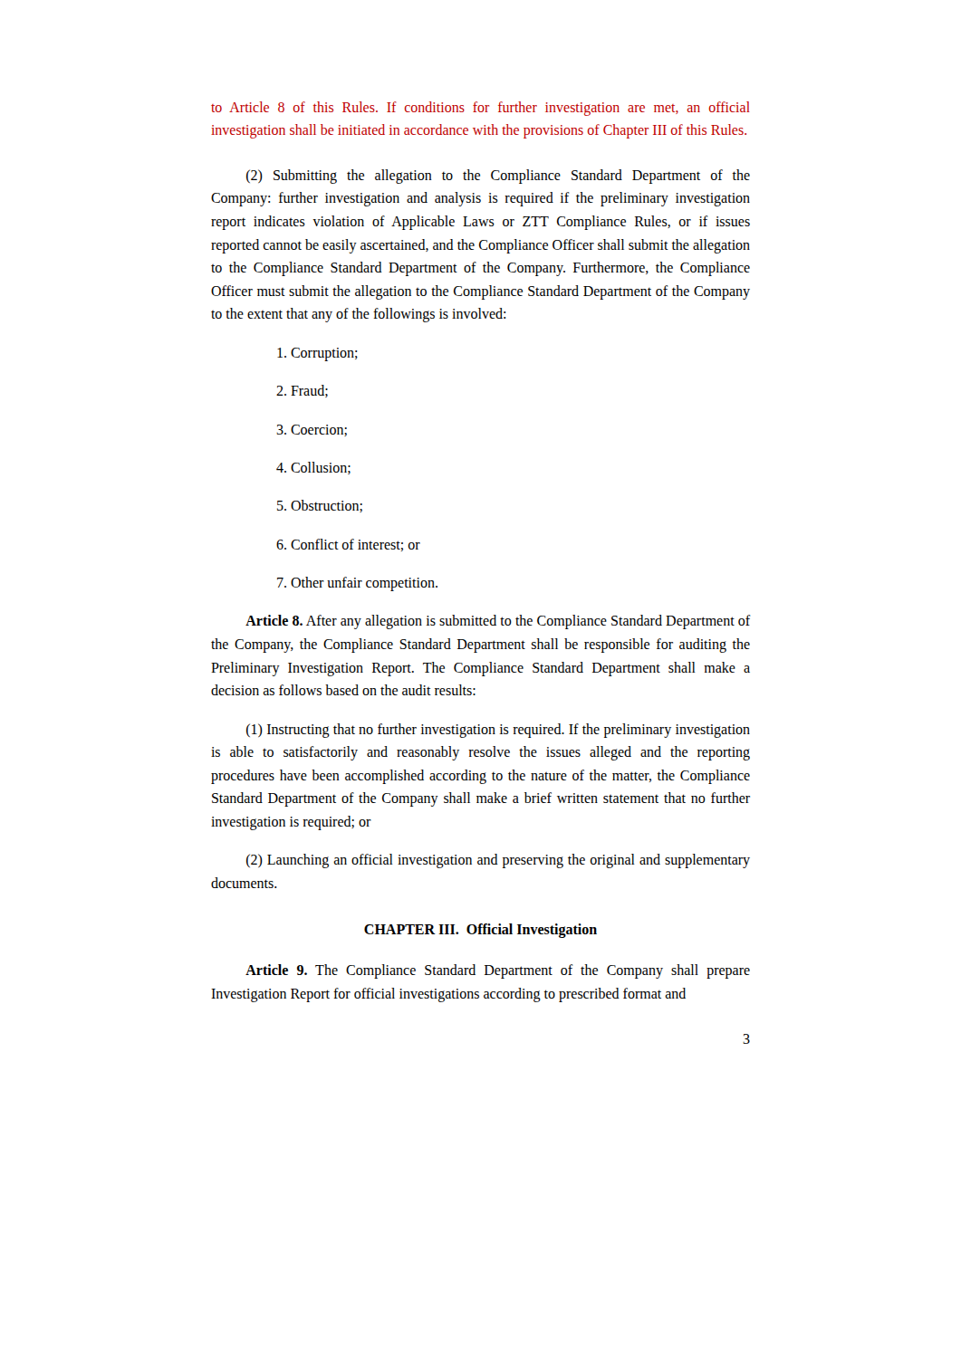to Article 8 of this Rules. If conditions for further investigation are met, an official investigation shall be initiated in accordance with the provisions of Chapter III of this Rules.
(2) Submitting the allegation to the Compliance Standard Department of the Company: further investigation and analysis is required if the preliminary investigation report indicates violation of Applicable Laws or ZTT Compliance Rules, or if issues reported cannot be easily ascertained, and the Compliance Officer shall submit the allegation to the Compliance Standard Department of the Company. Furthermore, the Compliance Officer must submit the allegation to the Compliance Standard Department of the Company to the extent that any of the followings is involved:
1. Corruption;
2. Fraud;
3. Coercion;
4. Collusion;
5. Obstruction;
6. Conflict of interest; or
7. Other unfair competition.
Article 8. After any allegation is submitted to the Compliance Standard Department of the Company, the Compliance Standard Department shall be responsible for auditing the Preliminary Investigation Report. The Compliance Standard Department shall make a decision as follows based on the audit results:
(1) Instructing that no further investigation is required. If the preliminary investigation is able to satisfactorily and reasonably resolve the issues alleged and the reporting procedures have been accomplished according to the nature of the matter, the Compliance Standard Department of the Company shall make a brief written statement that no further investigation is required; or
(2) Launching an official investigation and preserving the original and supplementary documents.
CHAPTER III. Official Investigation
Article 9. The Compliance Standard Department of the Company shall prepare Investigation Report for official investigations according to prescribed format and
3